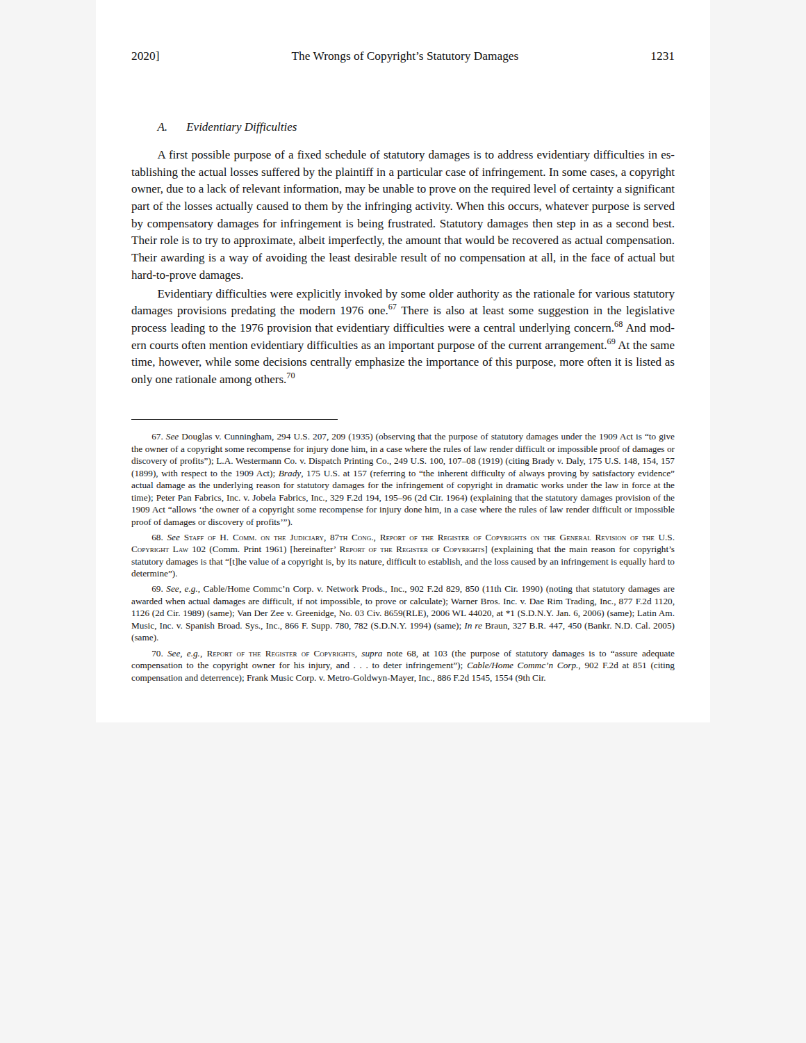2020] The Wrongs of Copyright’s Statutory Damages 1231
A. Evidentiary Difficulties
A first possible purpose of a fixed schedule of statutory damages is to address evidentiary difficulties in establishing the actual losses suffered by the plaintiff in a particular case of infringement. In some cases, a copyright owner, due to a lack of relevant information, may be unable to prove on the required level of certainty a significant part of the losses actually caused to them by the infringing activity. When this occurs, whatever purpose is served by compensatory damages for infringement is being frustrated. Statutory damages then step in as a second best. Their role is to try to approximate, albeit imperfectly, the amount that would be recovered as actual compensation. Their awarding is a way of avoiding the least desirable result of no compensation at all, in the face of actual but hard-to-prove damages.
Evidentiary difficulties were explicitly invoked by some older authority as the rationale for various statutory damages provisions predating the modern 1976 one.67 There is also at least some suggestion in the legislative process leading to the 1976 provision that evidentiary difficulties were a central underlying concern.68 And modern courts often mention evidentiary difficulties as an important purpose of the current arrangement.69 At the same time, however, while some decisions centrally emphasize the importance of this purpose, more often it is listed as only one rationale among others.70
67. See Douglas v. Cunningham, 294 U.S. 207, 209 (1935) (observing that the purpose of statutory damages under the 1909 Act is “to give the owner of a copyright some recompense for injury done him, in a case where the rules of law render difficult or impossible proof of damages or discovery of profits”); L.A. Westermann Co. v. Dispatch Printing Co., 249 U.S. 100, 107–08 (1919) (citing Brady v. Daly, 175 U.S. 148, 154, 157 (1899), with respect to the 1909 Act); Brady, 175 U.S. at 157 (referring to “the inherent difficulty of always proving by satisfactory evidence” actual damage as the underlying reason for statutory damages for the infringement of copyright in dramatic works under the law in force at the time); Peter Pan Fabrics, Inc. v. Jobela Fabrics, Inc., 329 F.2d 194, 195–96 (2d Cir. 1964) (explaining that the statutory damages provision of the 1909 Act “allows ‘the owner of a copyright some recompense for injury done him, in a case where the rules of law render difficult or impossible proof of damages or discovery of profits’”).
68. See Staff of H. Comm. on the Judiciary, 87th Cong., Report of the Register of Copyrights on the General Revision of the U.S. Copyright Law 102 (Comm. Print 1961) [hereinafter’ Report of the Register of Copyrights] (explaining that the main reason for copyright’s statutory damages is that “[t]he value of a copyright is, by its nature, difficult to establish, and the loss caused by an infringement is equally hard to determine”).
69. See, e.g., Cable/Home Commc’n Corp. v. Network Prods., Inc., 902 F.2d 829, 850 (11th Cir. 1990) (noting that statutory damages are awarded when actual damages are difficult, if not impossible, to prove or calculate); Warner Bros. Inc. v. Dae Rim Trading, Inc., 877 F.2d 1120, 1126 (2d Cir. 1989) (same); Van Der Zee v. Greenidge, No. 03 Civ. 8659(RLE), 2006 WL 44020, at *1 (S.D.N.Y. Jan. 6, 2006) (same); Latin Am. Music, Inc. v. Spanish Broad. Sys., Inc., 866 F. Supp. 780, 782 (S.D.N.Y. 1994) (same); In re Braun, 327 B.R. 447, 450 (Bankr. N.D. Cal. 2005) (same).
70. See, e.g., Report of the Register of Copyrights, supra note 68, at 103 (the purpose of statutory damages is to “assure adequate compensation to the copyright owner for his injury, and . . . to deter infringement”); Cable/Home Commc’n Corp., 902 F.2d at 851 (citing compensation and deterrence); Frank Music Corp. v. Metro-Goldwyn-Mayer, Inc., 886 F.2d 1545, 1554 (9th Cir.